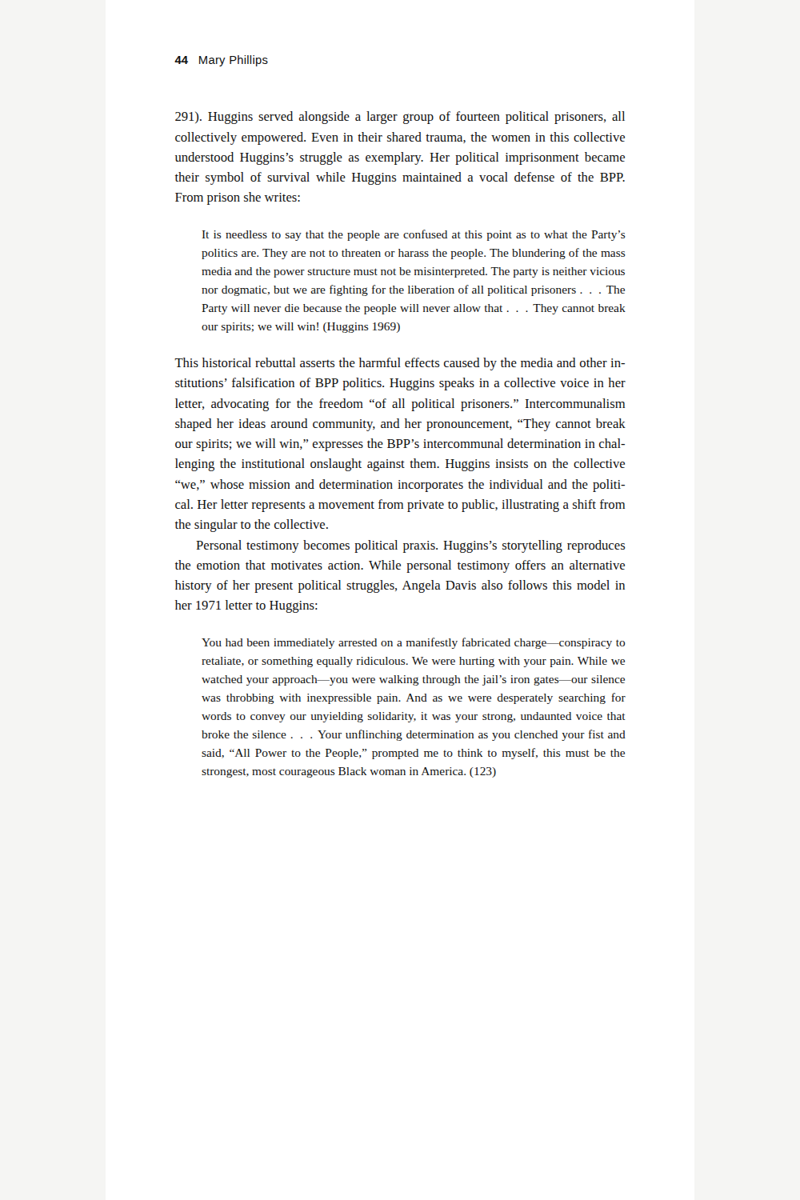44 Mary Phillips
291). Huggins served alongside a larger group of fourteen political prisoners, all collectively empowered. Even in their shared trauma, the women in this collective understood Huggins’s struggle as exemplary. Her political imprisonment became their symbol of survival while Huggins maintained a vocal defense of the BPP. From prison she writes:
It is needless to say that the people are confused at this point as to what the Party’s politics are. They are not to threaten or harass the people. The blundering of the mass media and the power structure must not be misinterpreted. The party is neither vicious nor dogmatic, but we are fighting for the liberation of all political prisoners . . . The Party will never die because the people will never allow that . . . They cannot break our spirits; we will win! (Huggins 1969)
This historical rebuttal asserts the harmful effects caused by the media and other institutions’ falsification of BPP politics. Huggins speaks in a collective voice in her letter, advocating for the freedom “of all political prisoners.” Intercommunalism shaped her ideas around community, and her pronouncement, “They cannot break our spirits; we will win,” expresses the BPP’s intercommunal determination in challenging the institutional onslaught against them. Huggins insists on the collective “we,” whose mission and determination incorporates the individual and the political. Her letter represents a movement from private to public, illustrating a shift from the singular to the collective.
Personal testimony becomes political praxis. Huggins’s storytelling reproduces the emotion that motivates action. While personal testimony offers an alternative history of her present political struggles, Angela Davis also follows this model in her 1971 letter to Huggins:
You had been immediately arrested on a manifestly fabricated charge—conspiracy to retaliate, or something equally ridiculous. We were hurting with your pain. While we watched your approach—you were walking through the jail’s iron gates—our silence was throbbing with inexpressible pain. And as we were desperately searching for words to convey our unyielding solidarity, it was your strong, undaunted voice that broke the silence . . . Your unflinching determination as you clenched your fist and said, “All Power to the People,” prompted me to think to myself, this must be the strongest, most courageous Black woman in America. (123)